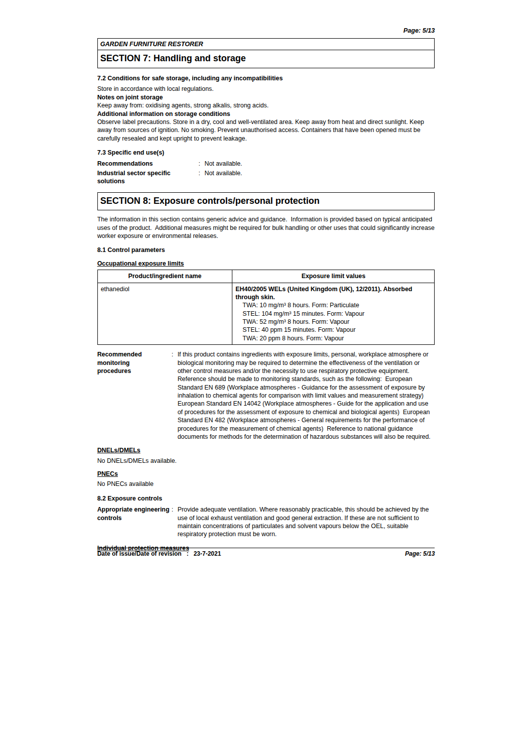Page: 5/13
GARDEN FURNITURE RESTORER
SECTION 7: Handling and storage
7.2 Conditions for safe storage, including any incompatibilities
Store in accordance with local regulations.
Notes on joint storage
Keep away from: oxidising agents, strong alkalis, strong acids.
Additional information on storage conditions
Observe label precautions. Store in a dry, cool and well-ventilated area. Keep away from heat and direct sunlight. Keep away from sources of ignition. No smoking. Prevent unauthorised access. Containers that have been opened must be carefully resealed and kept upright to prevent leakage.
7.3 Specific end use(s)
| Recommendations | : | Not available. |
| Industrial sector specific solutions | : | Not available. |
SECTION 8: Exposure controls/personal protection
The information in this section contains generic advice and guidance. Information is provided based on typical anticipated uses of the product. Additional measures might be required for bulk handling or other uses that could significantly increase worker exposure or environmental releases.
8.1 Control parameters
Occupational exposure limits
| Product/ingredient name | Exposure limit values |
| --- | --- |
| ethanediol | EH40/2005 WELs (United Kingdom (UK), 12/2011). Absorbed through skin. TWA: 10 mg/m³ 8 hours. Form: Particulate STEL: 104 mg/m³ 15 minutes. Form: Vapour TWA: 52 mg/m³ 8 hours. Form: Vapour STEL: 40 ppm 15 minutes. Form: Vapour TWA: 20 ppm 8 hours. Form: Vapour |
| Recommended monitoring procedures | : | If this product contains ingredients with exposure limits, personal, workplace atmosphere or biological monitoring may be required to determine the effectiveness of the ventilation or other control measures and/or the necessity to use respiratory protective equipment. Reference should be made to monitoring standards, such as the following: European Standard EN 689 (Workplace atmospheres - Guidance for the assessment of exposure by inhalation to chemical agents for comparison with limit values and measurement strategy) European Standard EN 14042 (Workplace atmospheres - Guide for the application and use of procedures for the assessment of exposure to chemical and biological agents) European Standard EN 482 (Workplace atmospheres - General requirements for the performance of procedures for the measurement of chemical agents) Reference to national guidance documents for methods for the determination of hazardous substances will also be required. |
DNELs/DMELs
No DNELs/DMELs available.
PNECs
No PNECs available
8.2 Exposure controls
| Appropriate engineering controls | : | Provide adequate ventilation. Where reasonably practicable, this should be achieved by the use of local exhaust ventilation and good general extraction. If these are not sufficient to maintain concentrations of particulates and solvent vapours below the OEL, suitable respiratory protection must be worn. |
Individual protection measures
Date of issue/Date of revision : 23-7-2021 Page: 5/13